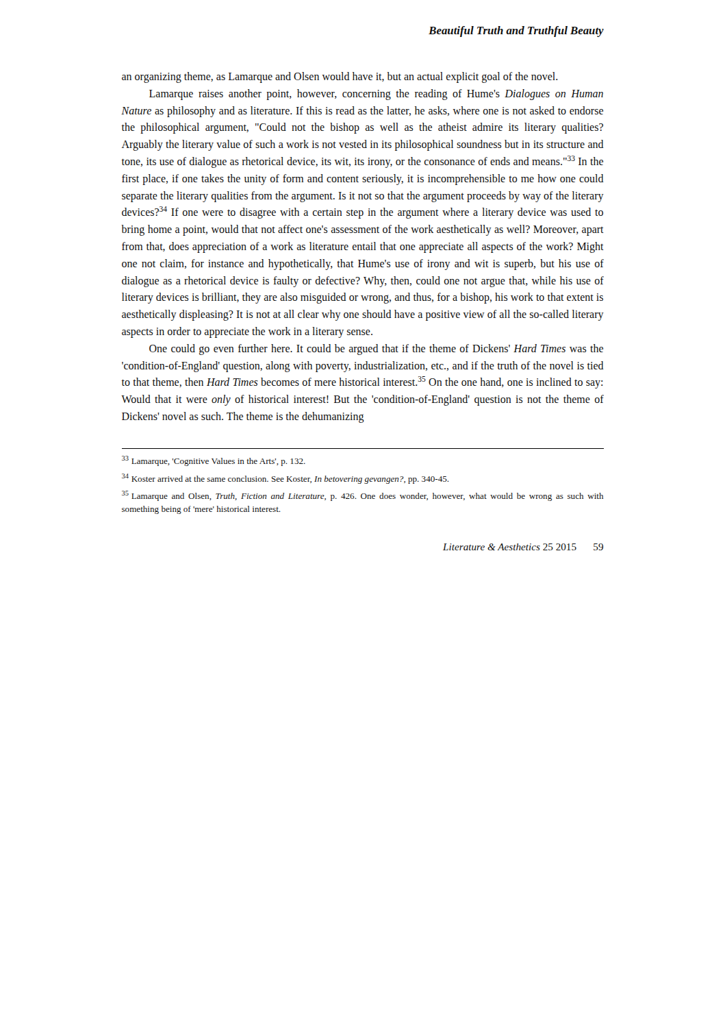Beautiful Truth and Truthful Beauty
an organizing theme, as Lamarque and Olsen would have it, but an actual explicit goal of the novel.
Lamarque raises another point, however, concerning the reading of Hume's Dialogues on Human Nature as philosophy and as literature. If this is read as the latter, he asks, where one is not asked to endorse the philosophical argument, "Could not the bishop as well as the atheist admire its literary qualities? Arguably the literary value of such a work is not vested in its philosophical soundness but in its structure and tone, its use of dialogue as rhetorical device, its wit, its irony, or the consonance of ends and means."33 In the first place, if one takes the unity of form and content seriously, it is incomprehensible to me how one could separate the literary qualities from the argument. Is it not so that the argument proceeds by way of the literary devices?34 If one were to disagree with a certain step in the argument where a literary device was used to bring home a point, would that not affect one's assessment of the work aesthetically as well? Moreover, apart from that, does appreciation of a work as literature entail that one appreciate all aspects of the work? Might one not claim, for instance and hypothetically, that Hume's use of irony and wit is superb, but his use of dialogue as a rhetorical device is faulty or defective? Why, then, could one not argue that, while his use of literary devices is brilliant, they are also misguided or wrong, and thus, for a bishop, his work to that extent is aesthetically displeasing? It is not at all clear why one should have a positive view of all the so-called literary aspects in order to appreciate the work in a literary sense.
One could go even further here. It could be argued that if the theme of Dickens' Hard Times was the 'condition-of-England' question, along with poverty, industrialization, etc., and if the truth of the novel is tied to that theme, then Hard Times becomes of mere historical interest.35 On the one hand, one is inclined to say: Would that it were only of historical interest! But the 'condition-of-England' question is not the theme of Dickens' novel as such. The theme is the dehumanizing
33 Lamarque, 'Cognitive Values in the Arts', p. 132.
34 Koster arrived at the same conclusion. See Koster, In betovering gevangen?, pp. 340-45.
35 Lamarque and Olsen, Truth, Fiction and Literature, p. 426. One does wonder, however, what would be wrong as such with something being of 'mere' historical interest.
Literature & Aesthetics 25 201559